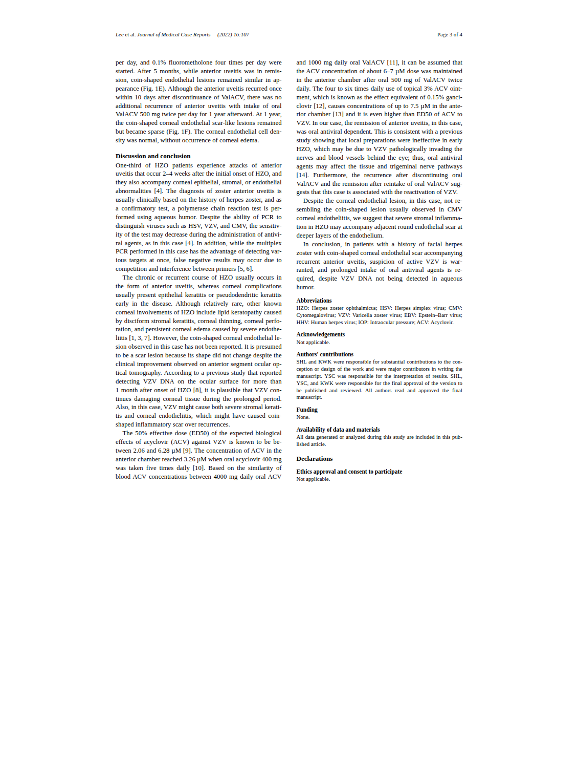Lee et al. Journal of Medical Case Reports (2022) 16:107
Page 3 of 4
per day, and 0.1% fluorometholone four times per day were started. After 5 months, while anterior uveitis was in remission, coin-shaped endothelial lesions remained similar in appearance (Fig. 1E). Although the anterior uveitis recurred once within 10 days after discontinuance of ValACV, there was no additional recurrence of anterior uveitis with intake of oral ValACV 500 mg twice per day for 1 year afterward. At 1 year, the coin-shaped corneal endothelial scar-like lesions remained but became sparse (Fig. 1F). The corneal endothelial cell density was normal, without occurrence of corneal edema.
Discussion and conclusion
One-third of HZO patients experience attacks of anterior uveitis that occur 2–4 weeks after the initial onset of HZO, and they also accompany corneal epithelial, stromal, or endothelial abnormalities [4]. The diagnosis of zoster anterior uveitis is usually clinically based on the history of herpes zoster, and as a confirmatory test, a polymerase chain reaction test is performed using aqueous humor. Despite the ability of PCR to distinguish viruses such as HSV, VZV, and CMV, the sensitivity of the test may decrease during the administration of antiviral agents, as in this case [4]. In addition, while the multiplex PCR performed in this case has the advantage of detecting various targets at once, false negative results may occur due to competition and interference between primers [5, 6].
The chronic or recurrent course of HZO usually occurs in the form of anterior uveitis, whereas corneal complications usually present epithelial keratitis or pseudodendritic keratitis early in the disease. Although relatively rare, other known corneal involvements of HZO include lipid keratopathy caused by disciform stromal keratitis, corneal thinning, corneal perforation, and persistent corneal edema caused by severe endotheliitis [1, 3, 7]. However, the coin-shaped corneal endothelial lesion observed in this case has not been reported. It is presumed to be a scar lesion because its shape did not change despite the clinical improvement observed on anterior segment ocular optical tomography. According to a previous study that reported detecting VZV DNA on the ocular surface for more than 1 month after onset of HZO [8], it is plausible that VZV continues damaging corneal tissue during the prolonged period. Also, in this case, VZV might cause both severe stromal keratitis and corneal endotheliitis, which might have caused coin-shaped inflammatory scar over recurrences.
The 50% effective dose (ED50) of the expected biological effects of acyclovir (ACV) against VZV is known to be between 2.06 and 6.28 µM [9]. The concentration of ACV in the anterior chamber reached 3.26 µM when oral acyclovir 400 mg was taken five times daily [10]. Based on the similarity of blood ACV concentrations between 4000 mg daily oral ACV and 1000 mg daily oral ValACV [11], it can be assumed that the ACV concentration of about 6–7 µM dose was maintained in the anterior chamber after oral 500 mg of ValACV twice daily. The four to six times daily use of topical 3% ACV ointment, which is known as the effect equivalent of 0.15% ganciclovir [12], causes concentrations of up to 7.5 µM in the anterior chamber [13] and it is even higher than ED50 of ACV to VZV. In our case, the remission of anterior uveitis, in this case, was oral antiviral dependent. This is consistent with a previous study showing that local preparations were ineffective in early HZO, which may be due to VZV pathologically invading the nerves and blood vessels behind the eye; thus, oral antiviral agents may affect the tissue and trigeminal nerve pathways [14]. Furthermore, the recurrence after discontinuing oral ValACV and the remission after reintake of oral ValACV suggests that this case is associated with the reactivation of VZV.
Despite the corneal endothelial lesion, in this case, not resembling the coin-shaped lesion usually observed in CMV corneal endotheliitis, we suggest that severe stromal inflammation in HZO may accompany adjacent round endothelial scar at deeper layers of the endothelium.
In conclusion, in patients with a history of facial herpes zoster with coin-shaped corneal endothelial scar accompanying recurrent anterior uveitis, suspicion of active VZV is warranted, and prolonged intake of oral antiviral agents is required, despite VZV DNA not being detected in aqueous humor.
Abbreviations
HZO: Herpes zoster ophthalmicus; HSV: Herpes simplex virus; CMV: Cytomegalovirus; VZV: Varicella zoster virus; EBV: Epstein–Barr virus; HHV: Human herpes virus; IOP: Intraocular pressure; ACV: Acyclovir.
Acknowledgements
Not applicable.
Authors' contributions
SHL and KWK were responsible for substantial contributions to the conception or design of the work and were major contributors in writing the manuscript. YSC was responsible for the interpretation of results. SHL, YSC, and KWK were responsible for the final approval of the version to be published and reviewed. All authors read and approved the final manuscript.
Funding
None.
Availability of data and materials
All data generated or analyzed during this study are included in this published article.
Declarations
Ethics approval and consent to participate
Not applicable.